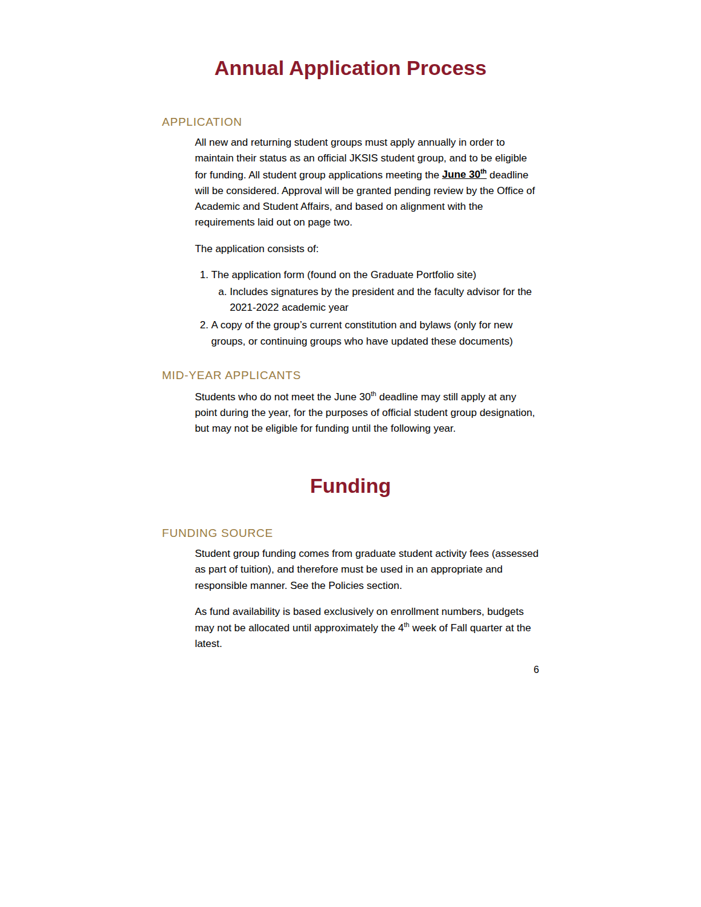Annual Application Process
APPLICATION
All new and returning student groups must apply annually in order to maintain their status as an official JKSIS student group, and to be eligible for funding. All student group applications meeting the June 30th deadline will be considered. Approval will be granted pending review by the Office of Academic and Student Affairs, and based on alignment with the requirements laid out on page two.
The application consists of:
The application form (found on the Graduate Portfolio site)
Includes signatures by the president and the faculty advisor for the 2021-2022 academic year
A copy of the group’s current constitution and bylaws (only for new groups, or continuing groups who have updated these documents)
MID-YEAR APPLICANTS
Students who do not meet the June 30th deadline may still apply at any point during the year, for the purposes of official student group designation, but may not be eligible for funding until the following year.
Funding
FUNDING SOURCE
Student group funding comes from graduate student activity fees (assessed as part of tuition), and therefore must be used in an appropriate and responsible manner. See the Policies section.
As fund availability is based exclusively on enrollment numbers, budgets may not be allocated until approximately the 4th week of Fall quarter at the latest.
6